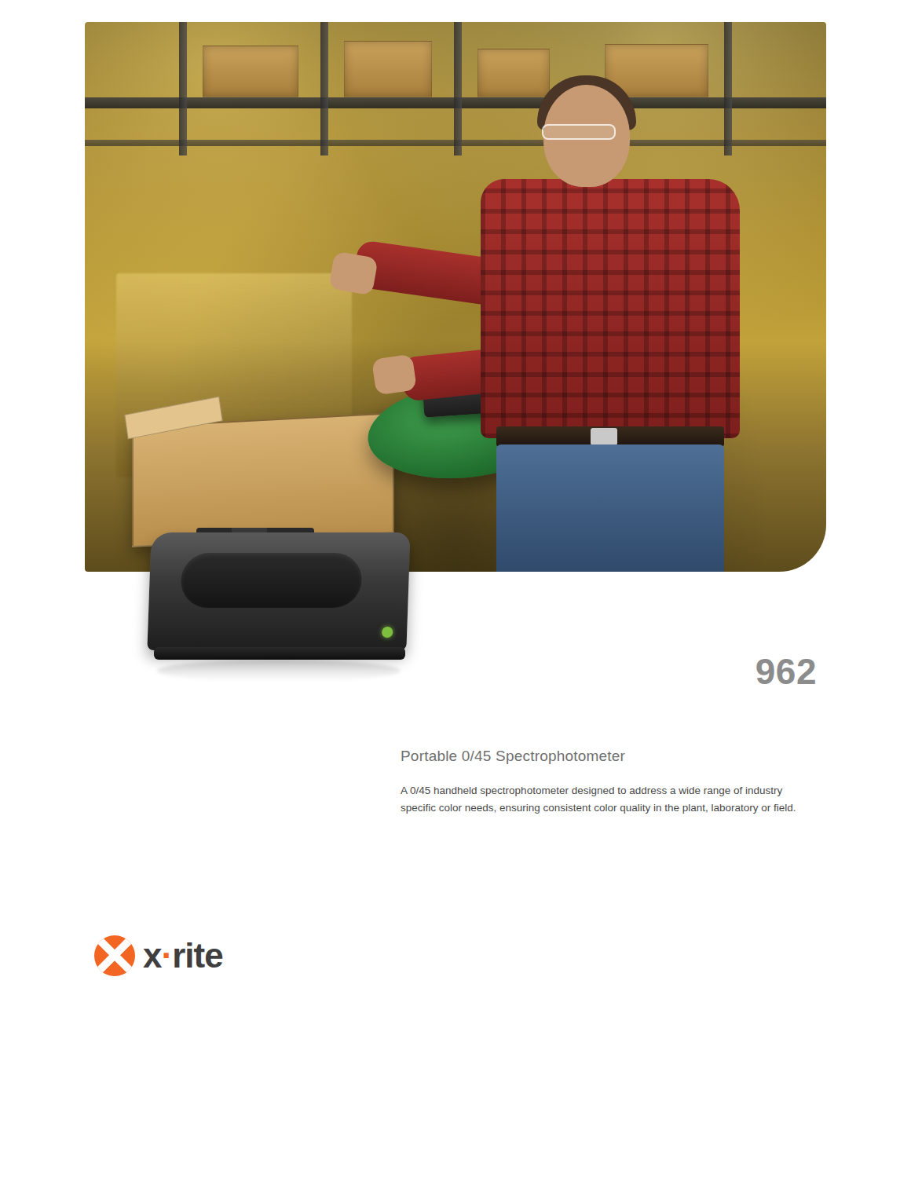962
Portable 0/45 Spectrophotometer
A 0/45 handheld spectrophotometer designed to address a wide range of industry specific color needs, ensuring consistent color quality in the plant, laboratory or field.
x·rite